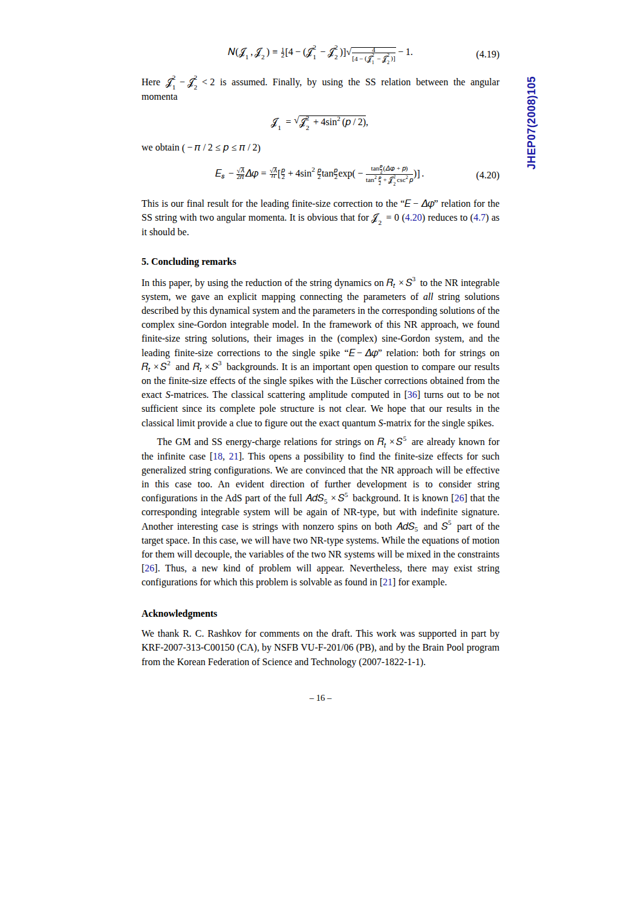JHEP07(2008)105
N(𝒥1,𝒥2) ≡ 12 [ 4− (𝒥12−𝒥22) ] 4 [4−(𝒥12−𝒥22)] −1. (4.19)
Here 𝒥12−𝒥22<2 is assumed. Finally, by using the SS relation between the angular momenta
𝒥1= 𝒥22+4sin2(p/2) ,
we obtain (−π/2≤p≤π/2)
Es − λ2π Δφ = λπ [ p2 + 4sin2p2 tanp2 exp ( − tanp2(Δφ+p) tan2p2+𝒥22csc2p ) ] . (4.20)
This is our final result for the leading finite-size correction to the “E−Δφ” relation for the SS string with two angular momenta. It is obvious that for 𝒥2=0 (4.20) reduces to (4.7) as it should be.
5. Concluding remarks
In this paper, by using the reduction of the string dynamics on Rt×S3 to the NR integrable system, we gave an explicit mapping connecting the parameters of all string solutions described by this dynamical system and the parameters in the corresponding solutions of the complex sine-Gordon integrable model. In the framework of this NR approach, we found finite-size string solutions, their images in the (complex) sine-Gordon system, and the leading finite-size corrections to the single spike “E−Δφ” relation: both for strings on Rt×S2 and Rt×S3 backgrounds. It is an important open question to compare our results on the finite-size effects of the single spikes with the Lüscher corrections obtained from the exact S-matrices. The classical scattering amplitude computed in [36] turns out to be not sufficient since its complete pole structure is not clear. We hope that our results in the classical limit provide a clue to figure out the exact quantum S-matrix for the single spikes.
The GM and SS energy-charge relations for strings on Rt×S5 are already known for the infinite case [18, 21]. This opens a possibility to find the finite-size effects for such generalized string configurations. We are convinced that the NR approach will be effective in this case too. An evident direction of further development is to consider string configurations in the AdS part of the full AdS5×S5 background. It is known [26] that the corresponding integrable system will be again of NR-type, but with indefinite signature. Another interesting case is strings with nonzero spins on both AdS5 and S5 part of the target space. In this case, we will have two NR-type systems. While the equations of motion for them will decouple, the variables of the two NR systems will be mixed in the constraints [26]. Thus, a new kind of problem will appear. Nevertheless, there may exist string configurations for which this problem is solvable as found in [21] for example.
Acknowledgments
We thank R. C. Rashkov for comments on the draft. This work was supported in part by KRF-2007-313-C00150 (CA), by NSFB VU-F-201/06 (PB), and by the Brain Pool program from the Korean Federation of Science and Technology (2007-1822-1-1).
– 16 –